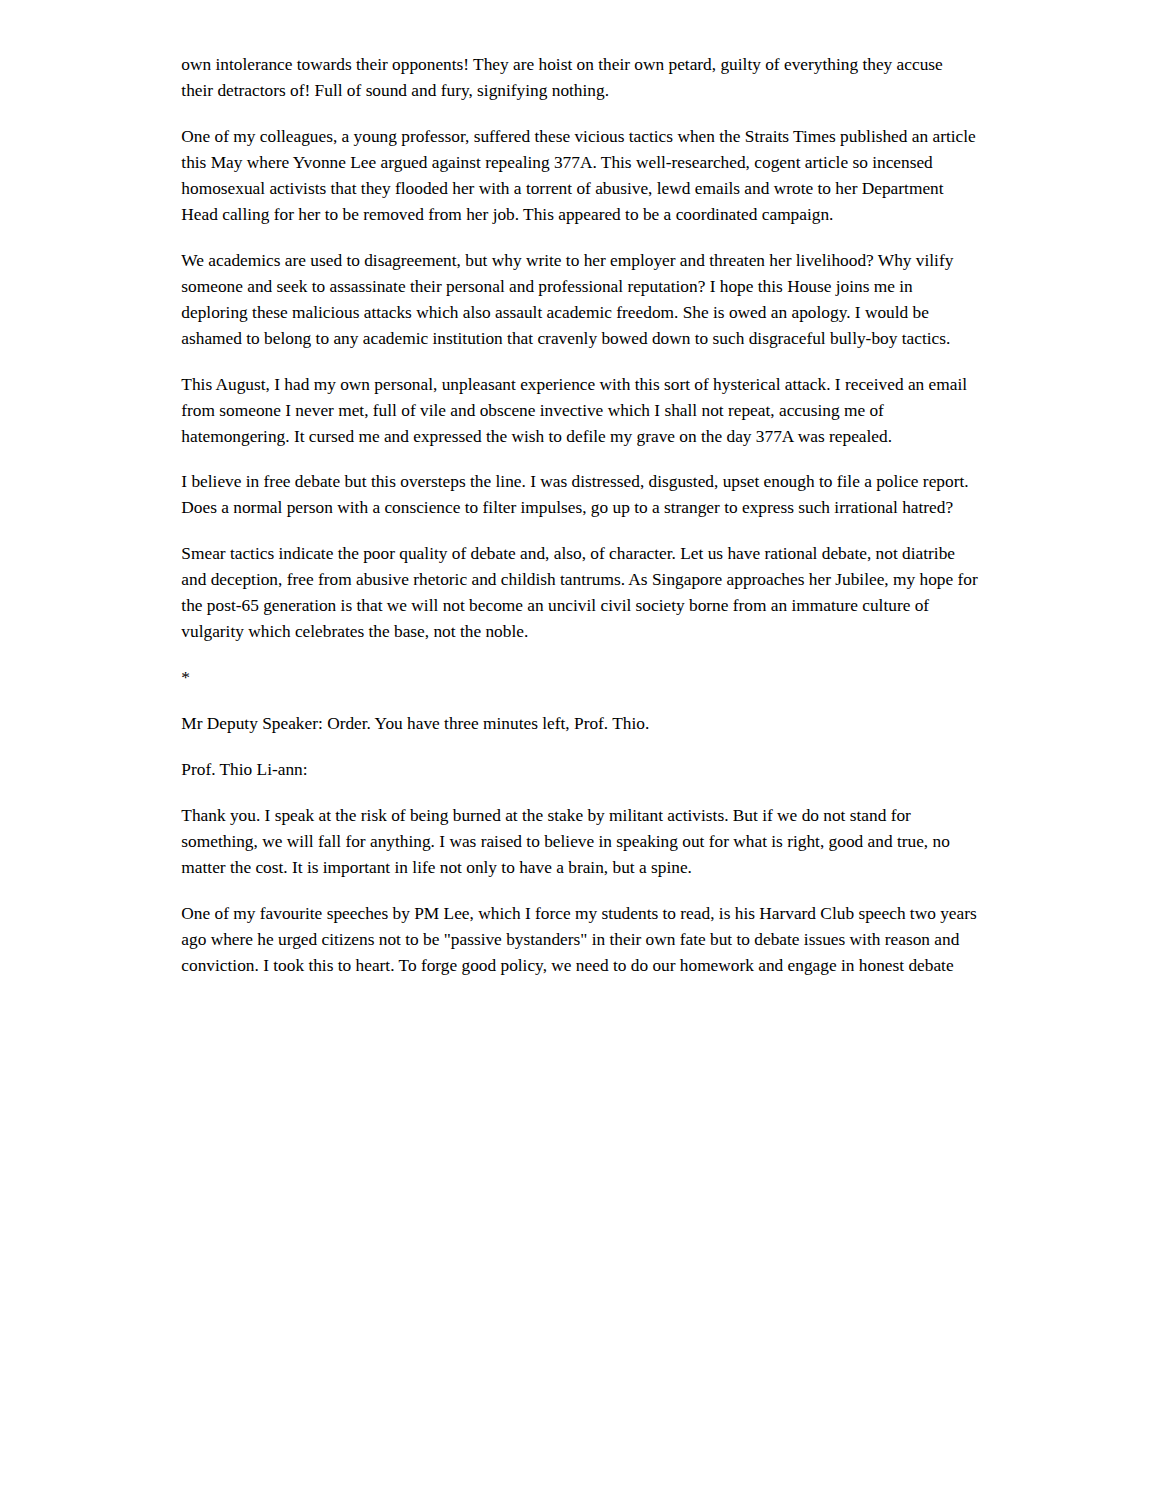own intolerance towards their opponents! They are hoist on their own petard, guilty of everything they accuse their detractors of! Full of sound and fury, signifying nothing.
One of my colleagues, a young professor, suffered these vicious tactics when the Straits Times published an article this May where Yvonne Lee argued against repealing 377A. This well-researched, cogent article so incensed homosexual activists that they flooded her with a torrent of abusive, lewd emails and wrote to her Department Head calling for her to be removed from her job. This appeared to be a coordinated campaign.
We academics are used to disagreement, but why write to her employer and threaten her livelihood? Why vilify someone and seek to assassinate their personal and professional reputation? I hope this House joins me in deploring these malicious attacks which also assault academic freedom. She is owed an apology. I would be ashamed to belong to any academic institution that cravenly bowed down to such disgraceful bully-boy tactics.
This August, I had my own personal, unpleasant experience with this sort of hysterical attack. I received an email from someone I never met, full of vile and obscene invective which I shall not repeat, accusing me of hatemongering. It cursed me and expressed the wish to defile my grave on the day 377A was repealed.
I believe in free debate but this oversteps the line. I was distressed, disgusted, upset enough to file a police report. Does a normal person with a conscience to filter impulses, go up to a stranger to express such irrational hatred?
Smear tactics indicate the poor quality of debate and, also, of character. Let us have rational debate, not diatribe and deception, free from abusive rhetoric and childish tantrums. As Singapore approaches her Jubilee, my hope for the post-65 generation is that we will not become an uncivil civil society borne from an immature culture of vulgarity which celebrates the base, not the noble.
*
Mr Deputy Speaker: Order. You have three minutes left, Prof. Thio.
Prof. Thio Li-ann:
Thank you. I speak at the risk of being burned at the stake by militant activists. But if we do not stand for something, we will fall for anything. I was raised to believe in speaking out for what is right, good and true, no matter the cost. It is important in life not only to have a brain, but a spine.
One of my favourite speeches by PM Lee, which I force my students to read, is his Harvard Club speech two years ago where he urged citizens not to be "passive bystanders" in their own fate but to debate issues with reason and conviction. I took this to heart. To forge good policy, we need to do our homework and engage in honest debate